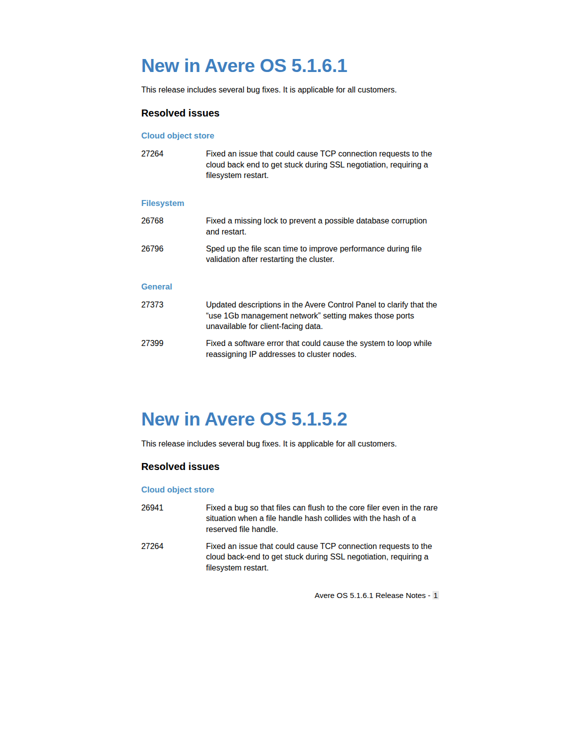New in Avere OS 5.1.6.1
This release includes several bug fixes. It is applicable for all customers.
Resolved issues
Cloud object store
| 27264 | Fixed an issue that could cause TCP connection requests to the cloud back end to get stuck during SSL negotiation, requiring a filesystem restart. |
Filesystem
| 26768 | Fixed a missing lock to prevent a possible database corruption and restart. |
| 26796 | Sped up the file scan time to improve performance during file validation after restarting the cluster. |
General
| 27373 | Updated descriptions in the Avere Control Panel to clarify that the “use 1Gb management network” setting makes those ports unavailable for client-facing data. |
| 27399 | Fixed a software error that could cause the system to loop while reassigning IP addresses to cluster nodes. |
New in Avere OS 5.1.5.2
This release includes several bug fixes. It is applicable for all customers.
Resolved issues
Cloud object store
| 26941 | Fixed a bug so that files can flush to the core filer even in the rare situation when a file handle hash collides with the hash of a reserved file handle. |
| 27264 | Fixed an issue that could cause TCP connection requests to the cloud back-end to get stuck during SSL negotiation, requiring a filesystem restart. |
Avere OS 5.1.6.1 Release Notes - 1